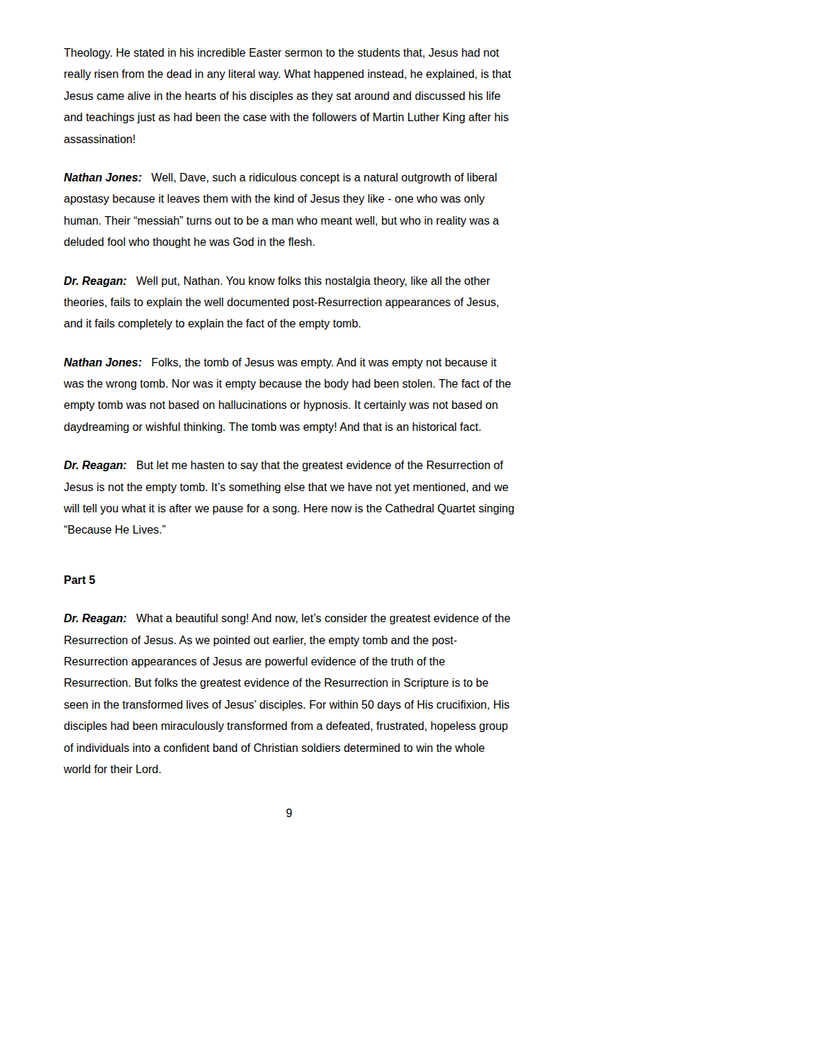Theology. He stated in his incredible Easter sermon to the students that, Jesus had not really risen from the dead in any literal way. What happened instead, he explained, is that Jesus came alive in the hearts of his disciples as they sat around and discussed his life and teachings just as had been the case with the followers of Martin Luther King after his assassination!
Nathan Jones: Well, Dave, such a ridiculous concept is a natural outgrowth of liberal apostasy because it leaves them with the kind of Jesus they like - one who was only human. Their “messiah” turns out to be a man who meant well, but who in reality was a deluded fool who thought he was God in the flesh.
Dr. Reagan: Well put, Nathan. You know folks this nostalgia theory, like all the other theories, fails to explain the well documented post-Resurrection appearances of Jesus, and it fails completely to explain the fact of the empty tomb.
Nathan Jones: Folks, the tomb of Jesus was empty. And it was empty not because it was the wrong tomb. Nor was it empty because the body had been stolen. The fact of the empty tomb was not based on hallucinations or hypnosis. It certainly was not based on daydreaming or wishful thinking. The tomb was empty! And that is an historical fact.
Dr. Reagan: But let me hasten to say that the greatest evidence of the Resurrection of Jesus is not the empty tomb. It’s something else that we have not yet mentioned, and we will tell you what it is after we pause for a song. Here now is the Cathedral Quartet singing “Because He Lives.”
Part 5
Dr. Reagan: What a beautiful song! And now, let’s consider the greatest evidence of the Resurrection of Jesus. As we pointed out earlier, the empty tomb and the post-Resurrection appearances of Jesus are powerful evidence of the truth of the Resurrection. But folks the greatest evidence of the Resurrection in Scripture is to be seen in the transformed lives of Jesus’ disciples. For within 50 days of His crucifixion, His disciples had been miraculously transformed from a defeated, frustrated, hopeless group of individuals into a confident band of Christian soldiers determined to win the whole world for their Lord.
9